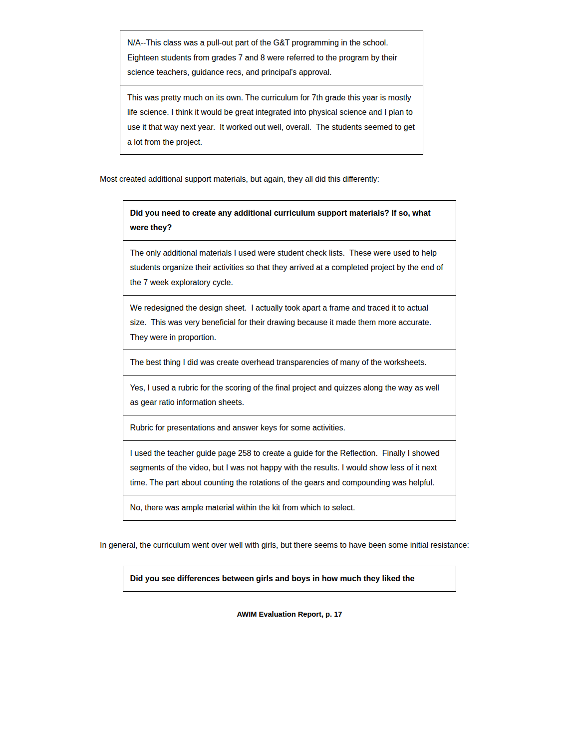| N/A--This class was a pull-out part of the G&T programming in the school. Eighteen students from grades 7 and 8 were referred to the program by their science teachers, guidance recs, and principal's approval. |
| This was pretty much on its own. The curriculum for 7th grade this year is mostly life science. I think it would be great integrated into physical science and I plan to use it that way next year. It worked out well, overall. The students seemed to get a lot from the project. |
Most created additional support materials, but again, they all did this differently:
| Did you need to create any additional curriculum support materials? If so, what were they? |
| The only additional materials I used were student check lists. These were used to help students organize their activities so that they arrived at a completed project by the end of the 7 week exploratory cycle. |
| We redesigned the design sheet. I actually took apart a frame and traced it to actual size. This was very beneficial for their drawing because it made them more accurate. They were in proportion. |
| The best thing I did was create overhead transparencies of many of the worksheets. |
| Yes, I used a rubric for the scoring of the final project and quizzes along the way as well as gear ratio information sheets. |
| Rubric for presentations and answer keys for some activities. |
| I used the teacher guide page 258 to create a guide for the Reflection. Finally I showed segments of the video, but I was not happy with the results. I would show less of it next time. The part about counting the rotations of the gears and compounding was helpful. |
| No, there was ample material within the kit from which to select. |
In general, the curriculum went over well with girls, but there seems to have been some initial resistance:
| Did you see differences between girls and boys in how much they liked the |
AWIM Evaluation Report, p. 17